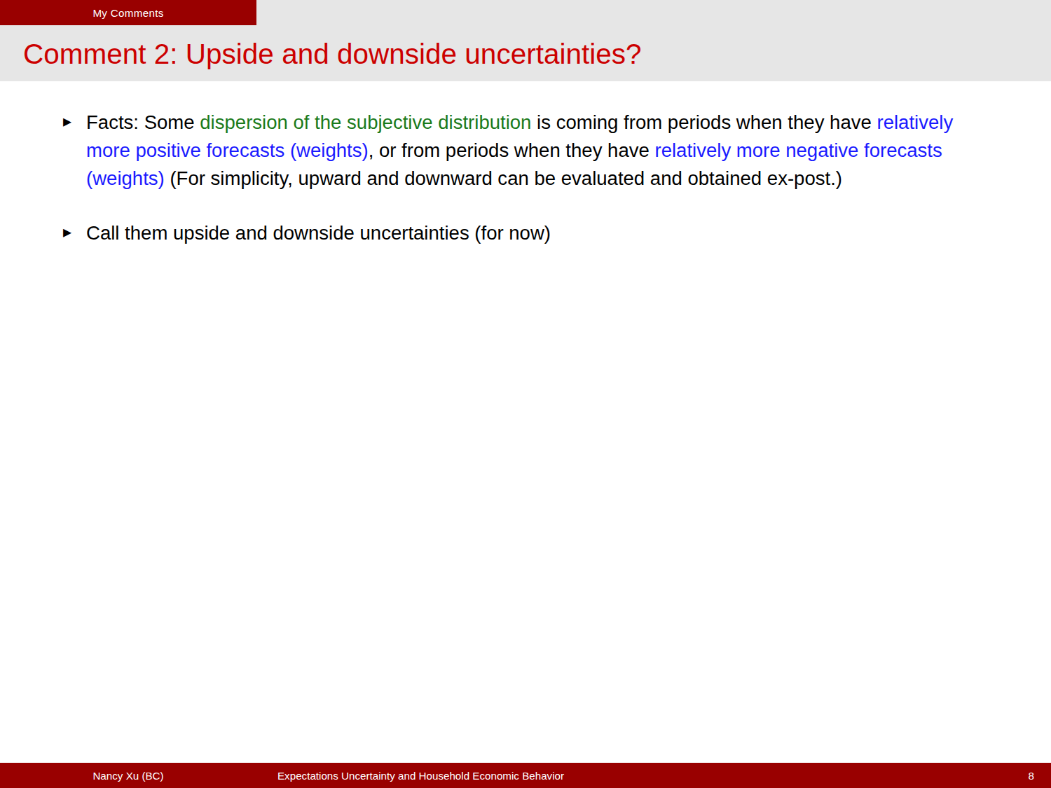My Comments
Comment 2: Upside and downside uncertainties?
Facts: Some dispersion of the subjective distribution is coming from periods when they have relatively more positive forecasts (weights), or from periods when they have relatively more negative forecasts (weights) (For simplicity, upward and downward can be evaluated and obtained ex-post.)
Call them upside and downside uncertainties (for now)
Nancy Xu (BC)
Expectations Uncertainty and Household Economic Behavior 8